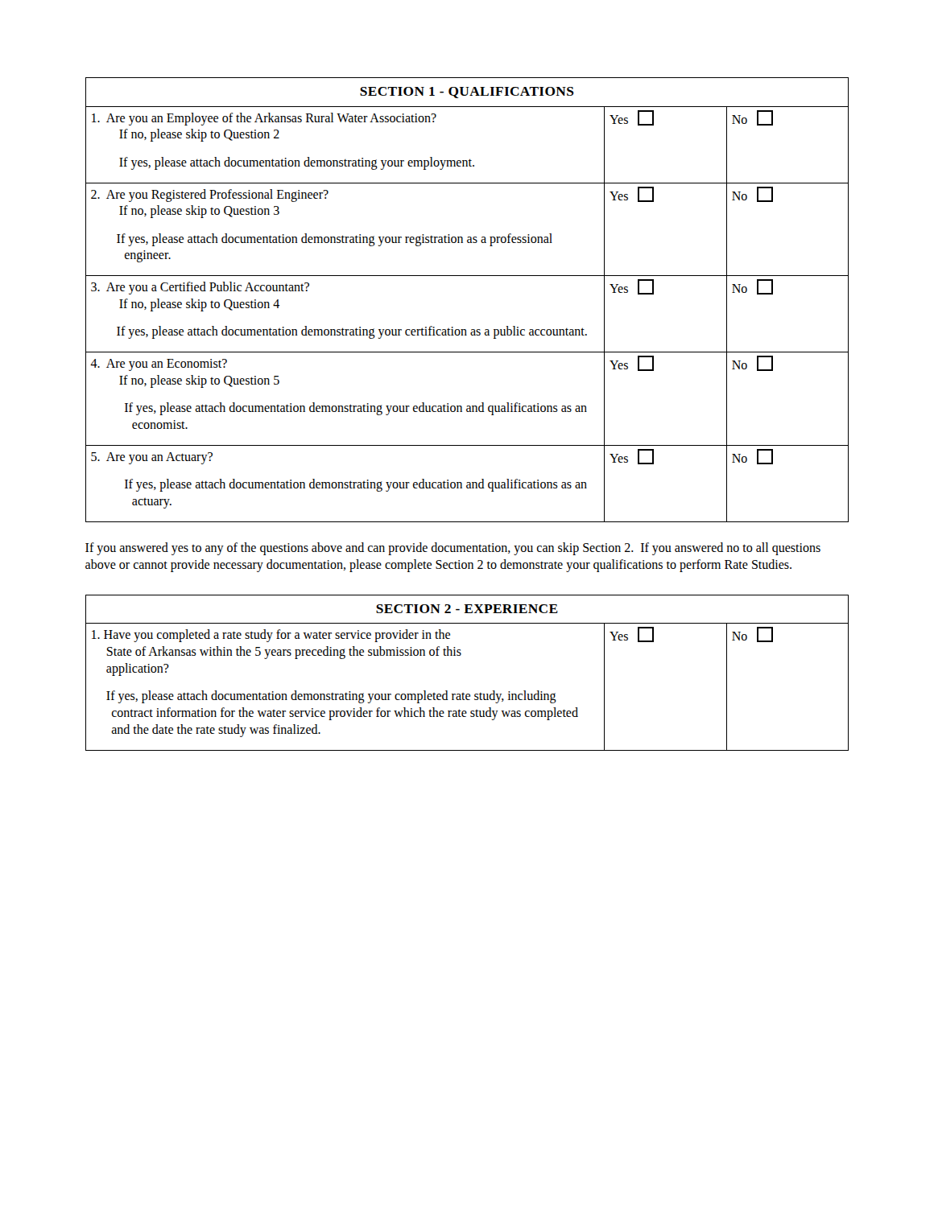| SECTION 1 - QUALIFICATIONS |
| --- |
| 1. Are you an Employee of the Arkansas Rural Water Association? If no, please skip to Question 2 If yes, please attach documentation demonstrating your employment. | Yes | No |
| 2. Are you Registered Professional Engineer? If no, please skip to Question 3 If yes, please attach documentation demonstrating your registration as a professional engineer. | Yes | No |
| 3. Are you a Certified Public Accountant? If no, please skip to Question 4 If yes, please attach documentation demonstrating your certification as a public accountant. | Yes | No |
| 4. Are you an Economist? If no, please skip to Question 5 If yes, please attach documentation demonstrating your education and qualifications as an economist. | Yes | No |
| 5. Are you an Actuary? If yes, please attach documentation demonstrating your education and qualifications as an actuary. | Yes | No |
If you answered yes to any of the questions above and can provide documentation, you can skip Section 2. If you answered no to all questions above or cannot provide necessary documentation, please complete Section 2 to demonstrate your qualifications to perform Rate Studies.
| SECTION 2 - EXPERIENCE |
| --- |
| 1. Have you completed a rate study for a water service provider in the State of Arkansas within the 5 years preceding the submission of this application? If yes, please attach documentation demonstrating your completed rate study, including contract information for the water service provider for which the rate study was completed and the date the rate study was finalized. | Yes | No |